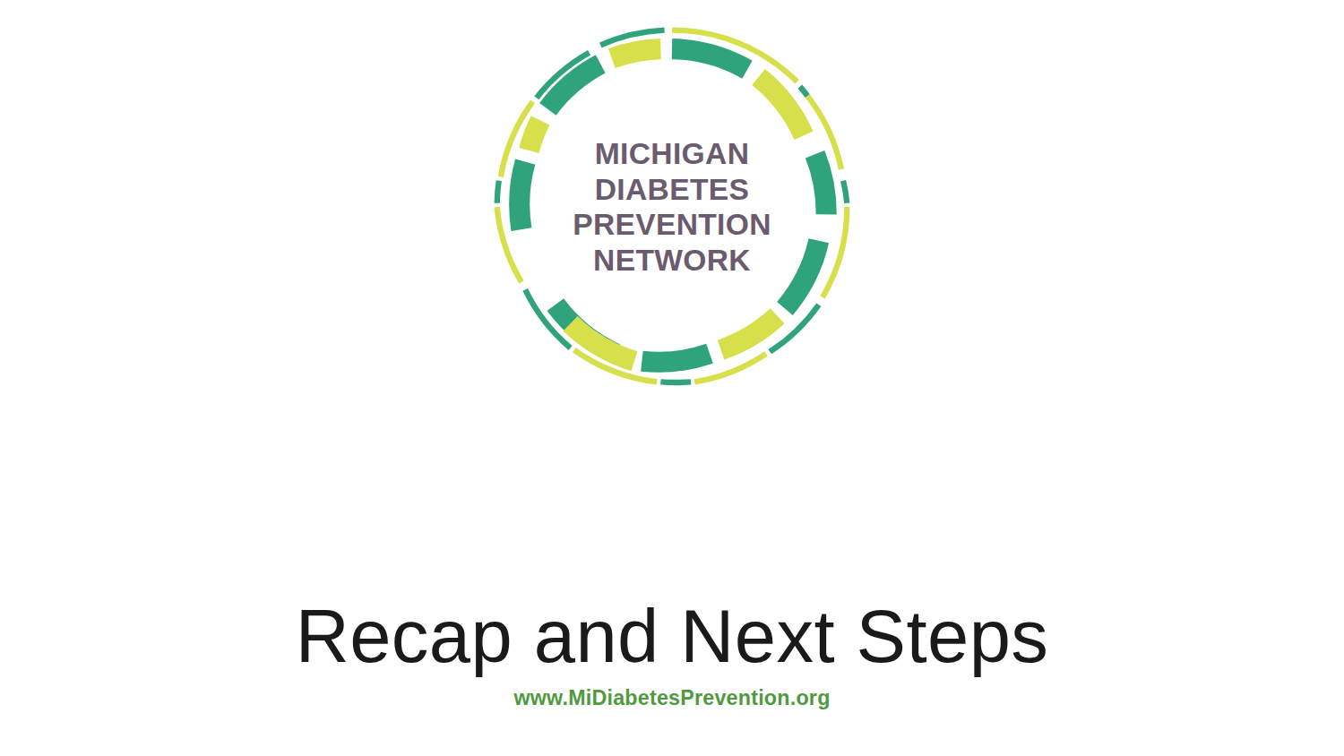Michigan Diabetes Prevention Network
Recap and Next Steps
www.MiDiabetesPrevention.org